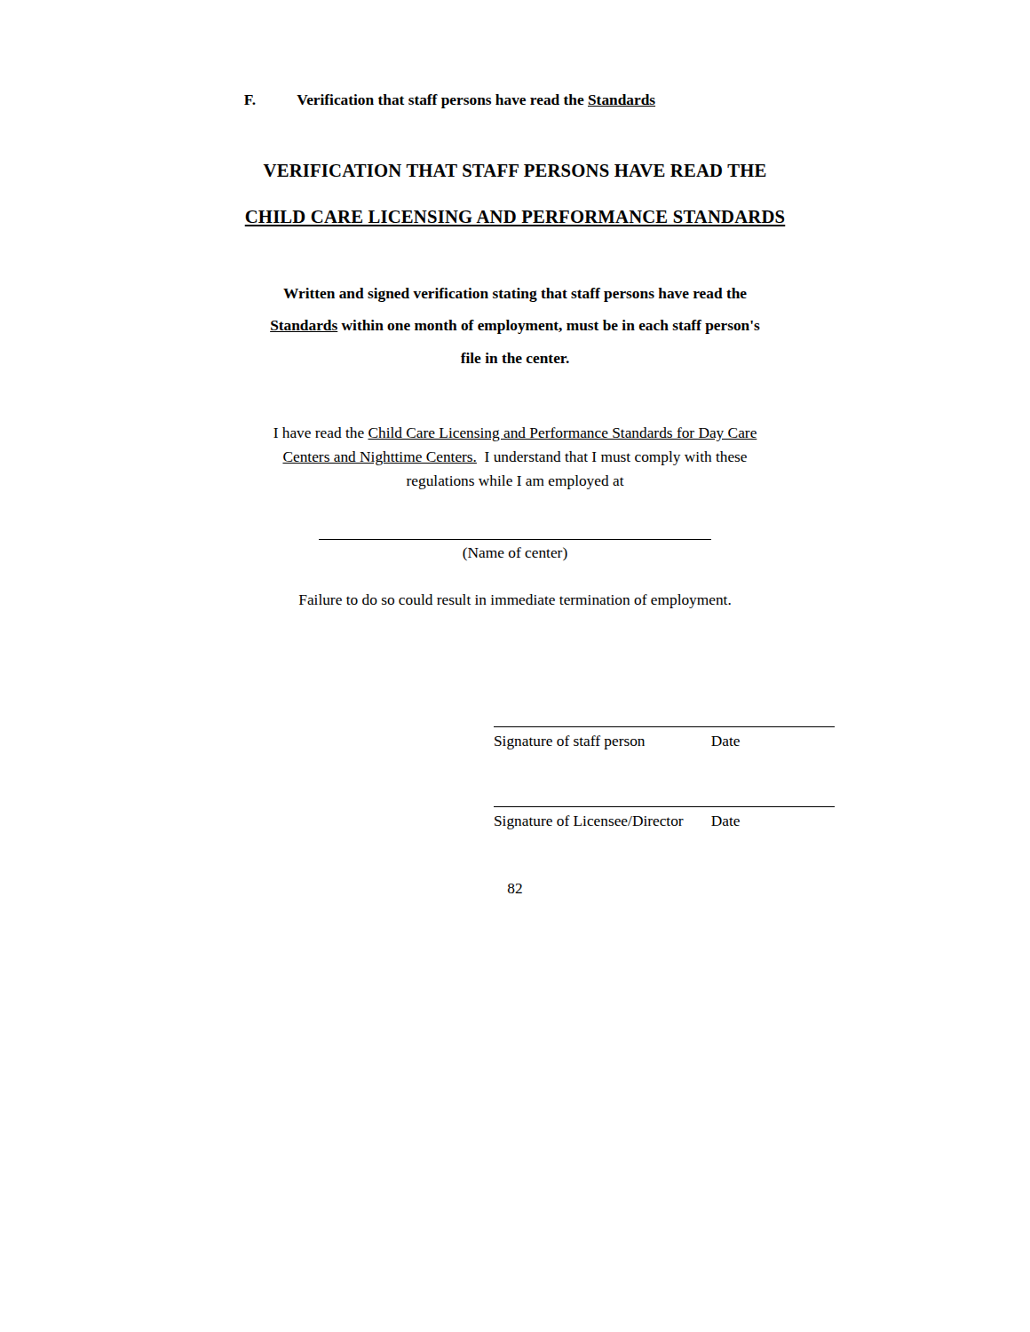F. Verification that staff persons have read the Standards
VERIFICATION THAT STAFF PERSONS HAVE READ THE CHILD CARE LICENSING AND PERFORMANCE STANDARDS
Written and signed verification stating that staff persons have read the Standards within one month of employment, must be in each staff person's file in the center.
I have read the Child Care Licensing and Performance Standards for Day Care Centers and Nighttime Centers. I understand that I must comply with these regulations while I am employed at
(Name of center)
Failure to do so could result in immediate termination of employment.
Signature of staff person Date
Signature of Licensee/Director Date
82